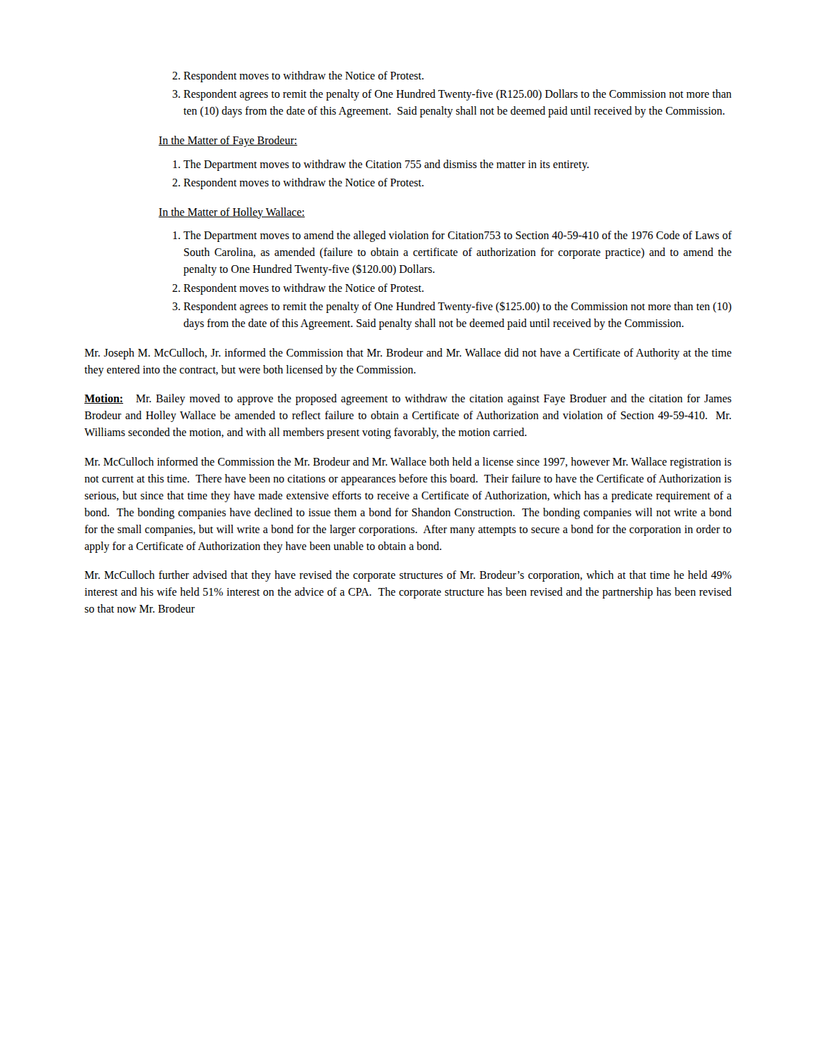Respondent moves to withdraw the Notice of Protest.
Respondent agrees to remit the penalty of One Hundred Twenty-five (R125.00) Dollars to the Commission not more than ten (10) days from the date of this Agreement. Said penalty shall not be deemed paid until received by the Commission.
In the Matter of Faye Brodeur:
The Department moves to withdraw the Citation 755 and dismiss the matter in its entirety.
Respondent moves to withdraw the Notice of Protest.
In the Matter of Holley Wallace:
The Department moves to amend the alleged violation for Citation753 to Section 40-59-410 of the 1976 Code of Laws of South Carolina, as amended (failure to obtain a certificate of authorization for corporate practice) and to amend the penalty to One Hundred Twenty-five ($120.00) Dollars.
Respondent moves to withdraw the Notice of Protest.
Respondent agrees to remit the penalty of One Hundred Twenty-five ($125.00) to the Commission not more than ten (10) days from the date of this Agreement. Said penalty shall not be deemed paid until received by the Commission.
Mr. Joseph M. McCulloch, Jr. informed the Commission that Mr. Brodeur and Mr. Wallace did not have a Certificate of Authority at the time they entered into the contract, but were both licensed by the Commission.
Motion: Mr. Bailey moved to approve the proposed agreement to withdraw the citation against Faye Broduer and the citation for James Brodeur and Holley Wallace be amended to reflect failure to obtain a Certificate of Authorization and violation of Section 49-59-410. Mr. Williams seconded the motion, and with all members present voting favorably, the motion carried.
Mr. McCulloch informed the Commission the Mr. Brodeur and Mr. Wallace both held a license since 1997, however Mr. Wallace registration is not current at this time. There have been no citations or appearances before this board. Their failure to have the Certificate of Authorization is serious, but since that time they have made extensive efforts to receive a Certificate of Authorization, which has a predicate requirement of a bond. The bonding companies have declined to issue them a bond for Shandon Construction. The bonding companies will not write a bond for the small companies, but will write a bond for the larger corporations. After many attempts to secure a bond for the corporation in order to apply for a Certificate of Authorization they have been unable to obtain a bond.
Mr. McCulloch further advised that they have revised the corporate structures of Mr. Brodeur’s corporation, which at that time he held 49% interest and his wife held 51% interest on the advice of a CPA. The corporate structure has been revised and the partnership has been revised so that now Mr. Brodeur